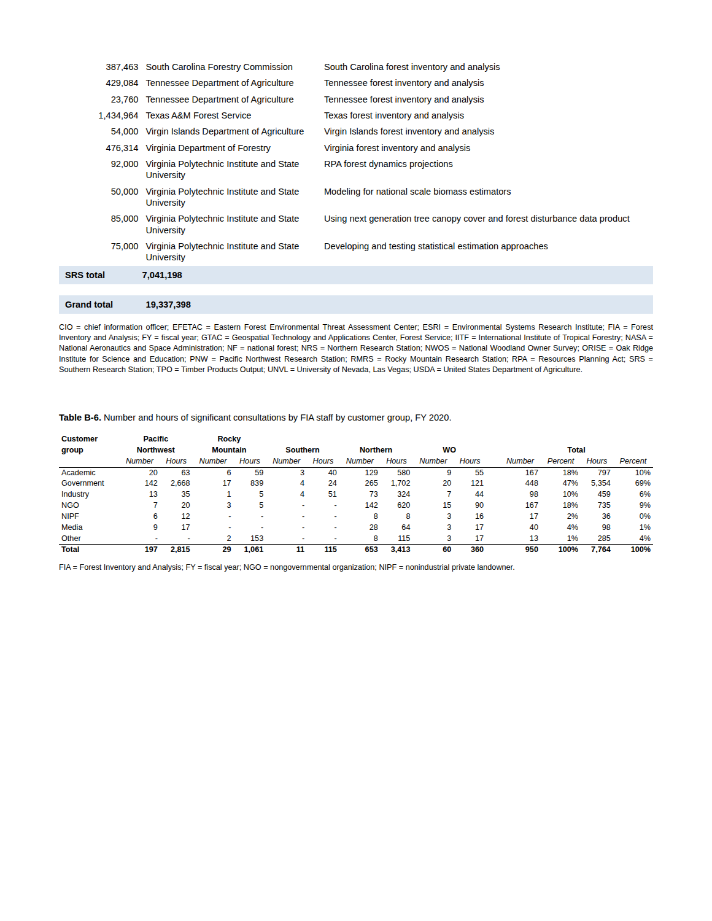| 387,463 | South Carolina Forestry Commission | South Carolina forest inventory and analysis |
| 429,084 | Tennessee Department of Agriculture | Tennessee forest inventory and analysis |
| 23,760 | Tennessee Department of Agriculture | Tennessee forest inventory and analysis |
| 1,434,964 | Texas A&M Forest Service | Texas forest inventory and analysis |
| 54,000 | Virgin Islands Department of Agriculture | Virgin Islands forest inventory and analysis |
| 476,314 | Virginia Department of Forestry | Virginia forest inventory and analysis |
| 92,000 | Virginia Polytechnic Institute and State University | RPA forest dynamics projections |
| 50,000 | Virginia Polytechnic Institute and State University | Modeling for national scale biomass estimators |
| 85,000 | Virginia Polytechnic Institute and State University | Using next generation tree canopy cover and forest disturbance data product |
| 75,000 | Virginia Polytechnic Institute and State University | Developing and testing statistical estimation approaches |
| SRS total | 7,041,198 | |
| Grand total | 19,337,398 | |
CIO = chief information officer; EFETAC = Eastern Forest Environmental Threat Assessment Center; ESRI = Environmental Systems Research Institute; FIA = Forest Inventory and Analysis; FY = fiscal year; GTAC = Geospatial Technology and Applications Center, Forest Service; IITF = International Institute of Tropical Forestry; NASA = National Aeronautics and Space Administration; NF = national forest; NRS = Northern Research Station; NWOS = National Woodland Owner Survey; ORISE = Oak Ridge Institute for Science and Education; PNW = Pacific Northwest Research Station; RMRS = Rocky Mountain Research Station; RPA = Resources Planning Act; SRS = Southern Research Station; TPO = Timber Products Output; UNVL = University of Nevada, Las Vegas; USDA = United States Department of Agriculture.
Table B-6. Number and hours of significant consultations by FIA staff by customer group, FY 2020.
| Customer | Pacific | Rocky | | | | | |
| --- | --- | --- | --- | --- | --- | --- | --- |
| group | Northwest | Mountain | Southern | Northern | WO | | Total |
| | Number | Hours | Number | Hours | Number | Hours | Number | Hours | Number | Hours | | Number | Percent | Hours | Percent |
| Academic | 20 | 63 | 6 | 59 | 3 | 40 | 129 | 580 | 9 | 55 | | 167 | 18% | 797 | 10% |
| Government | 142 | 2,668 | 17 | 839 | 4 | 24 | 265 | 1,702 | 20 | 121 | | 448 | 47% | 5,354 | 69% |
| Industry | 13 | 35 | 1 | 5 | 4 | 51 | 73 | 324 | 7 | 44 | | 98 | 10% | 459 | 6% |
| NGO | 7 | 20 | 3 | 5 | - | - | 142 | 620 | 15 | 90 | | 167 | 18% | 735 | 9% |
| NIPF | 6 | 12 | - | - | - | - | 8 | 8 | 3 | 16 | | 17 | 2% | 36 | 0% |
| Media | 9 | 17 | - | - | - | - | 28 | 64 | 3 | 17 | | 40 | 4% | 98 | 1% |
| Other | - | - | 2 | 153 | - | - | 8 | 115 | 3 | 17 | | 13 | 1% | 285 | 4% |
| Total | 197 | 2,815 | 29 | 1,061 | 11 | 115 | 653 | 3,413 | 60 | 360 | | 950 | 100% | 7,764 | 100% |
FIA = Forest Inventory and Analysis; FY = fiscal year; NGO = nongovernmental organization; NIPF = nonindustrial private landowner.